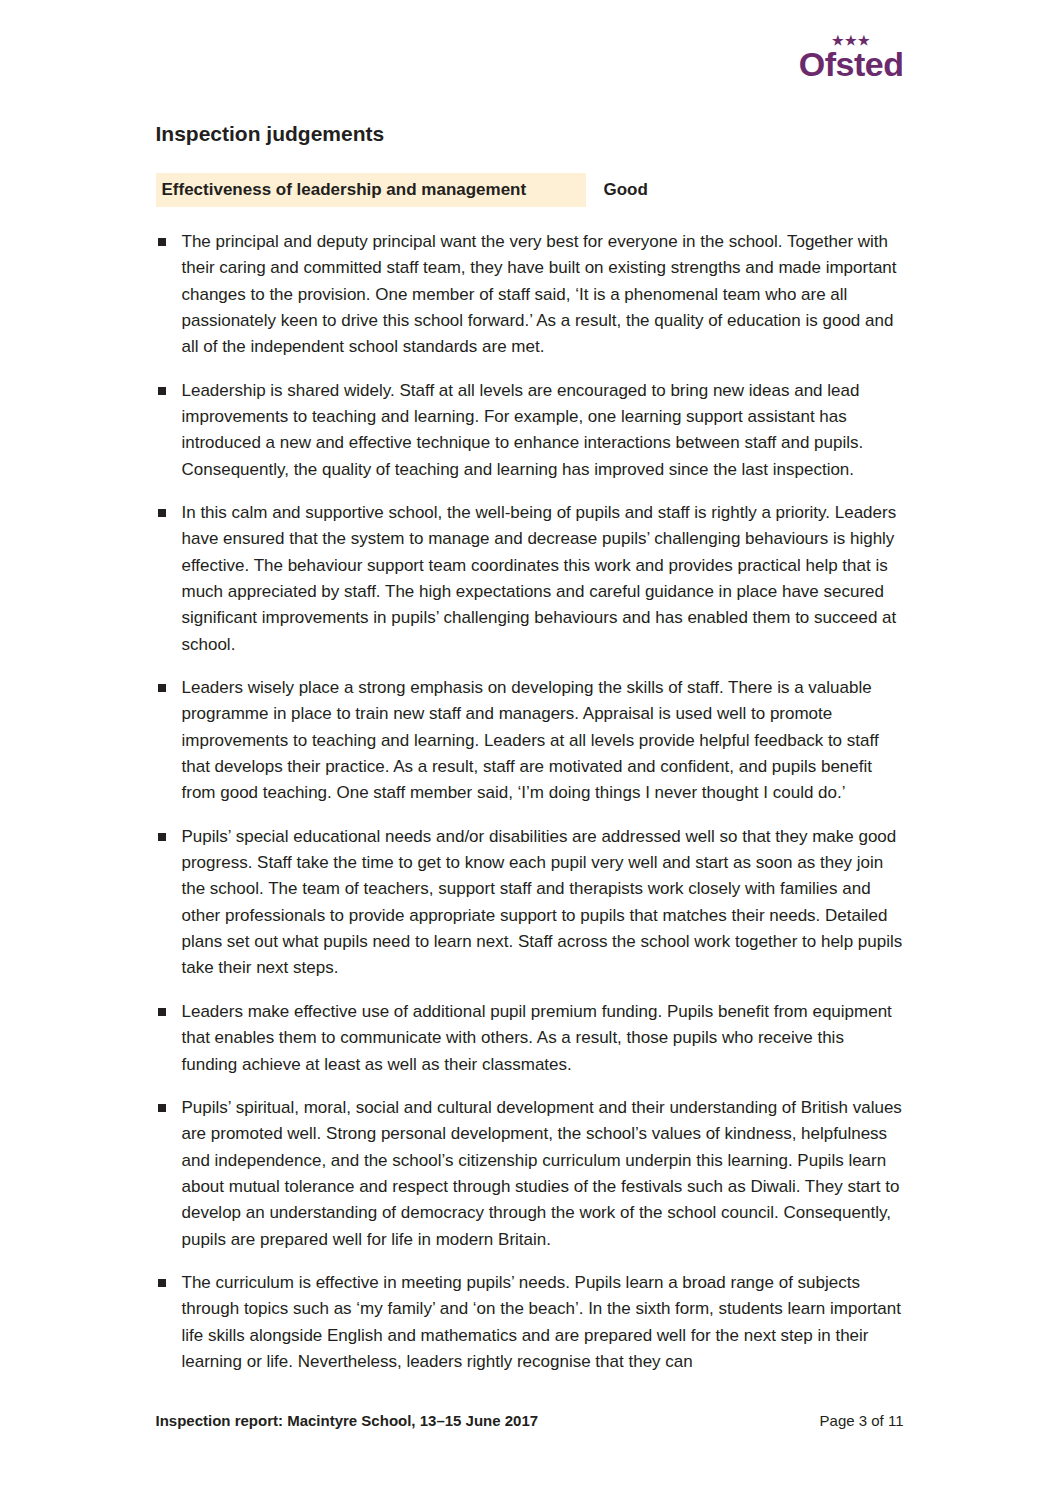★★★
Ofsted
Inspection judgements
Effectiveness of leadership and management
Good
The principal and deputy principal want the very best for everyone in the school. Together with their caring and committed staff team, they have built on existing strengths and made important changes to the provision. One member of staff said, ‘It is a phenomenal team who are all passionately keen to drive this school forward.’ As a result, the quality of education is good and all of the independent school standards are met.
Leadership is shared widely. Staff at all levels are encouraged to bring new ideas and lead improvements to teaching and learning. For example, one learning support assistant has introduced a new and effective technique to enhance interactions between staff and pupils. Consequently, the quality of teaching and learning has improved since the last inspection.
In this calm and supportive school, the well-being of pupils and staff is rightly a priority. Leaders have ensured that the system to manage and decrease pupils’ challenging behaviours is highly effective. The behaviour support team coordinates this work and provides practical help that is much appreciated by staff. The high expectations and careful guidance in place have secured significant improvements in pupils’ challenging behaviours and has enabled them to succeed at school.
Leaders wisely place a strong emphasis on developing the skills of staff. There is a valuable programme in place to train new staff and managers. Appraisal is used well to promote improvements to teaching and learning. Leaders at all levels provide helpful feedback to staff that develops their practice. As a result, staff are motivated and confident, and pupils benefit from good teaching. One staff member said, ‘I’m doing things I never thought I could do.’
Pupils’ special educational needs and/or disabilities are addressed well so that they make good progress. Staff take the time to get to know each pupil very well and start as soon as they join the school. The team of teachers, support staff and therapists work closely with families and other professionals to provide appropriate support to pupils that matches their needs. Detailed plans set out what pupils need to learn next. Staff across the school work together to help pupils take their next steps.
Leaders make effective use of additional pupil premium funding. Pupils benefit from equipment that enables them to communicate with others. As a result, those pupils who receive this funding achieve at least as well as their classmates.
Pupils’ spiritual, moral, social and cultural development and their understanding of British values are promoted well. Strong personal development, the school’s values of kindness, helpfulness and independence, and the school’s citizenship curriculum underpin this learning. Pupils learn about mutual tolerance and respect through studies of the festivals such as Diwali. They start to develop an understanding of democracy through the work of the school council. Consequently, pupils are prepared well for life in modern Britain.
The curriculum is effective in meeting pupils’ needs. Pupils learn a broad range of subjects through topics such as ‘my family’ and ‘on the beach’. In the sixth form, students learn important life skills alongside English and mathematics and are prepared well for the next step in their learning or life. Nevertheless, leaders rightly recognise that they can
Inspection report: Macintyre School, 13–15 June 2017
Page 3 of 11